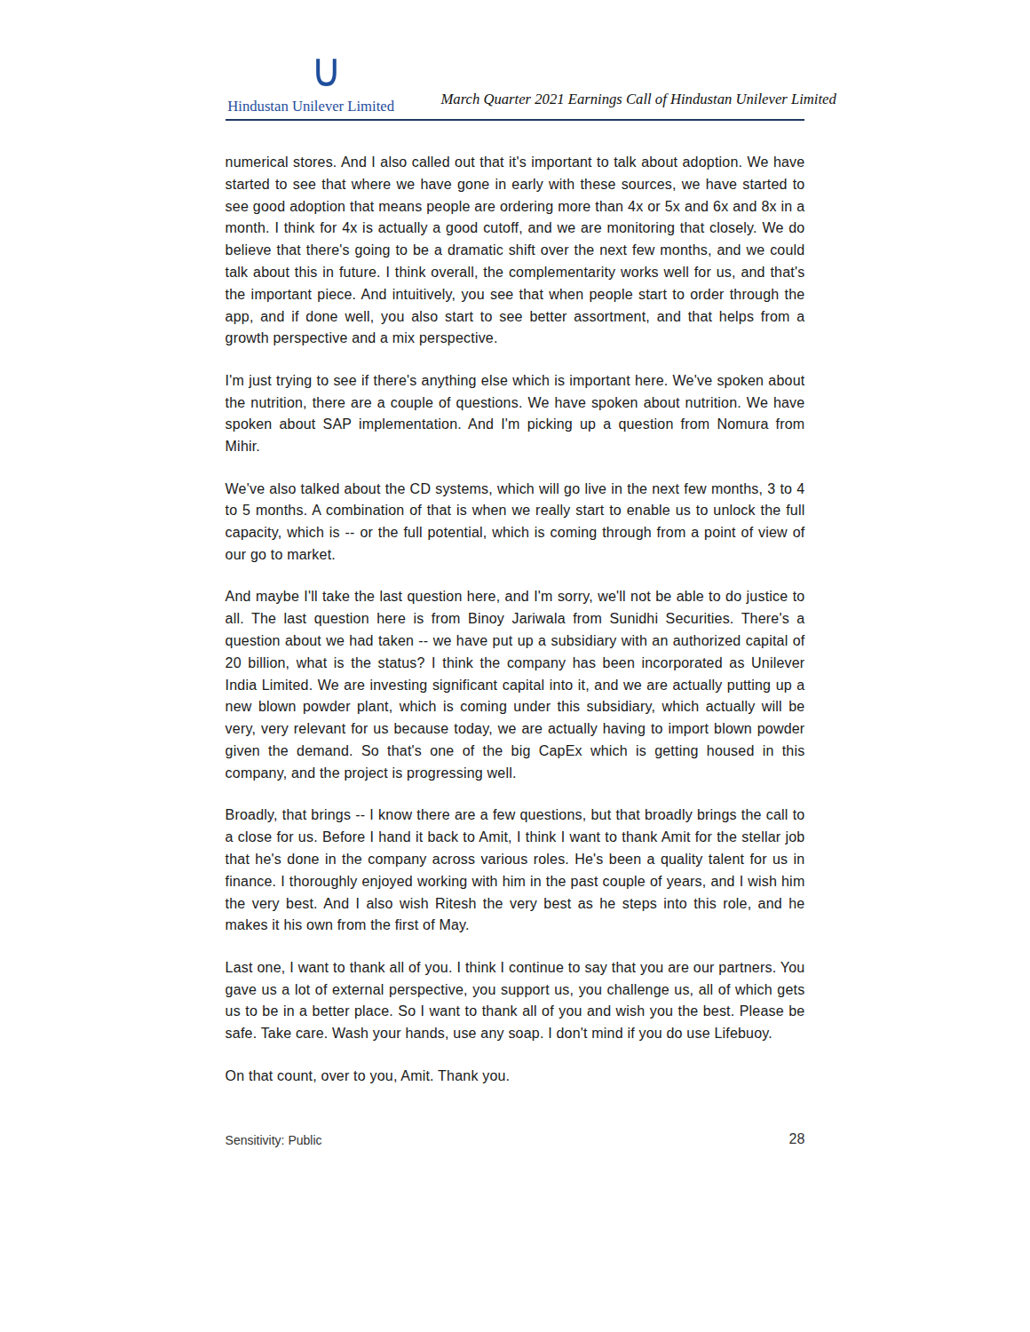∪ Hindustan Unilever Limited
March Quarter 2021 Earnings Call of Hindustan Unilever Limited
numerical stores. And I also called out that it's important to talk about adoption. We have started to see that where we have gone in early with these sources, we have started to see good adoption that means people are ordering more than 4x or 5x and 6x and 8x in a month. I think for 4x is actually a good cutoff, and we are monitoring that closely. We do believe that there's going to be a dramatic shift over the next few months, and we could talk about this in future. I think overall, the complementarity works well for us, and that's the important piece. And intuitively, you see that when people start to order through the app, and if done well, you also start to see better assortment, and that helps from a growth perspective and a mix perspective.
I'm just trying to see if there's anything else which is important here. We've spoken about the nutrition, there are a couple of questions. We have spoken about nutrition. We have spoken about SAP implementation. And I'm picking up a question from Nomura from Mihir.
We've also talked about the CD systems, which will go live in the next few months, 3 to 4 to 5 months. A combination of that is when we really start to enable us to unlock the full capacity, which is -- or the full potential, which is coming through from a point of view of our go to market.
And maybe I'll take the last question here, and I'm sorry, we'll not be able to do justice to all. The last question here is from Binoy Jariwala from Sunidhi Securities. There's a question about we had taken -- we have put up a subsidiary with an authorized capital of 20 billion, what is the status? I think the company has been incorporated as Unilever India Limited. We are investing significant capital into it, and we are actually putting up a new blown powder plant, which is coming under this subsidiary, which actually will be very, very relevant for us because today, we are actually having to import blown powder given the demand. So that's one of the big CapEx which is getting housed in this company, and the project is progressing well.
Broadly, that brings -- I know there are a few questions, but that broadly brings the call to a close for us. Before I hand it back to Amit, I think I want to thank Amit for the stellar job that he's done in the company across various roles. He's been a quality talent for us in finance. I thoroughly enjoyed working with him in the past couple of years, and I wish him the very best. And I also wish Ritesh the very best as he steps into this role, and he makes it his own from the first of May.
Last one, I want to thank all of you. I think I continue to say that you are our partners. You gave us a lot of external perspective, you support us, you challenge us, all of which gets us to be in a better place. So I want to thank all of you and wish you the best. Please be safe. Take care. Wash your hands, use any soap. I don't mind if you do use Lifebuoy.
On that count, over to you, Amit. Thank you.
Sensitivity: Public
28